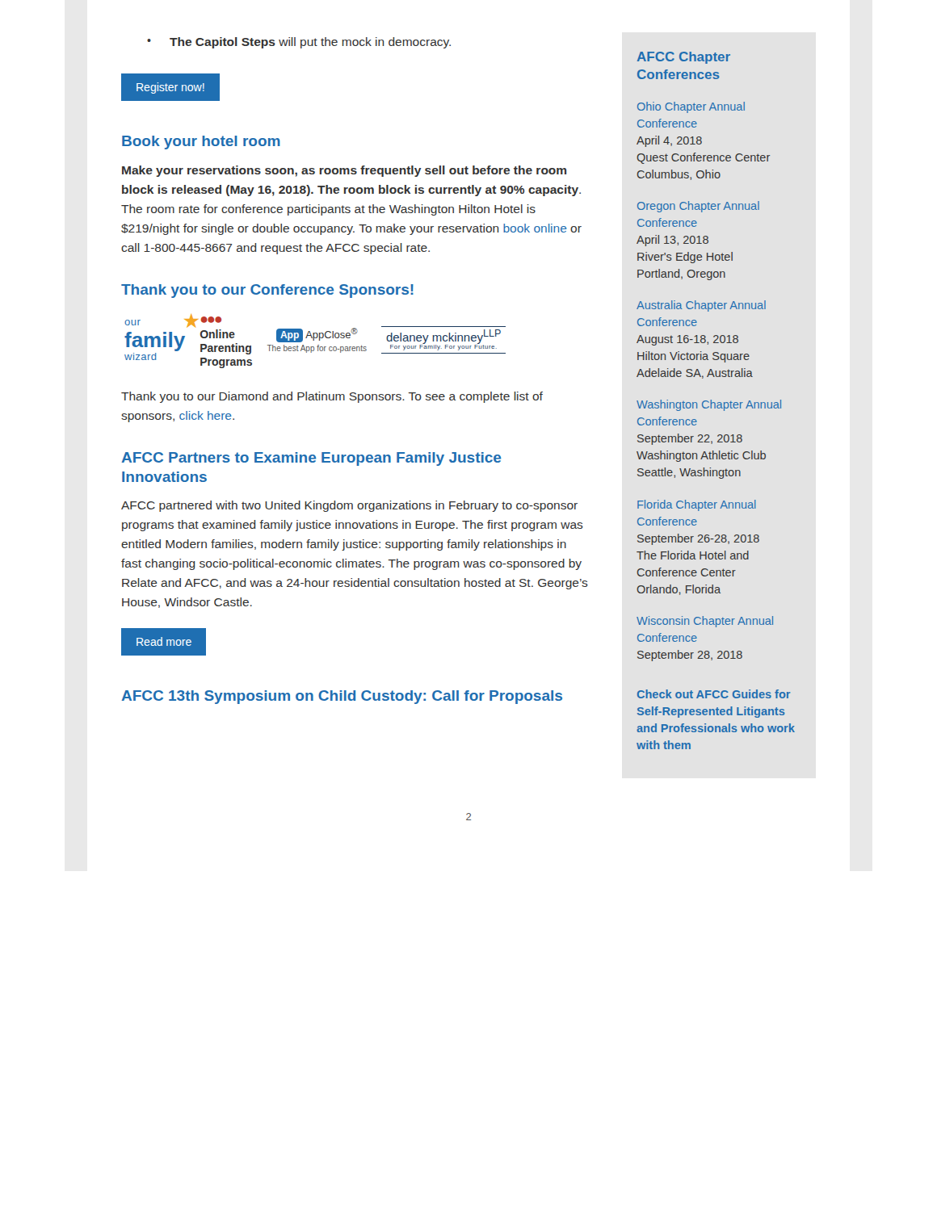The Capitol Steps will put the mock in democracy.
Register now!
Book your hotel room
Make your reservations soon, as rooms frequently sell out before the room block is released (May 16, 2018). The room block is currently at 90% capacity. The room rate for conference participants at the Washington Hilton Hotel is $219/night for single or double occupancy. To make your reservation book online or call 1-800-445-8667 and request the AFCC special rate.
Thank you to our Conference Sponsors!
our family★ wizard
●●●
Online
Parenting
Programs
App AppClose® The best App for co-parents
delaney mckinneyLLP For your Family. For your Future.
Thank you to our Diamond and Platinum Sponsors. To see a complete list of sponsors, click here.
AFCC Partners to Examine European Family Justice Innovations
AFCC partnered with two United Kingdom organizations in February to co-sponsor programs that examined family justice innovations in Europe. The first program was entitled Modern families, modern family justice: supporting family relationships in fast changing socio-political-economic climates. The program was co-sponsored by Relate and AFCC, and was a 24-hour residential consultation hosted at St. George’s House, Windsor Castle.
Read more
AFCC 13th Symposium on Child Custody: Call for Proposals
AFCC Chapter Conferences
Ohio Chapter Annual Conference
April 4, 2018
Quest Conference Center
Columbus, Ohio
Oregon Chapter Annual Conference
April 13, 2018
River's Edge Hotel
Portland, Oregon
Australia Chapter Annual Conference
August 16-18, 2018
Hilton Victoria Square
Adelaide SA, Australia
Washington Chapter Annual Conference
September 22, 2018
Washington Athletic Club
Seattle, Washington
Florida Chapter Annual Conference
September 26-28, 2018
The Florida Hotel and Conference Center
Orlando, Florida
Wisconsin Chapter Annual Conference
September 28, 2018
Check out AFCC Guides for Self-Represented Litigants and Professionals who work with them
2